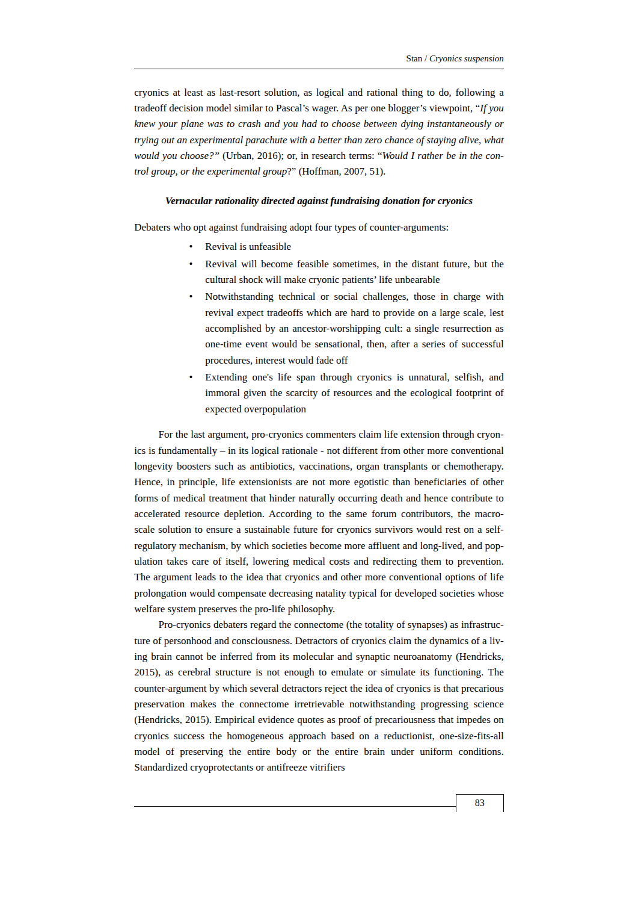Stan / Cryonics suspension
cryonics at least as last-resort solution, as logical and rational thing to do, following a tradeoff decision model similar to Pascal’s wager. As per one blogger’s viewpoint, “If you knew your plane was to crash and you had to choose between dying instantaneously or trying out an experimental parachute with a better than zero chance of staying alive, what would you choose?” (Urban, 2016); or, in research terms: “Would I rather be in the control group, or the experimental group?” (Hoffman, 2007, 51).
Vernacular rationality directed against fundraising donation for cryonics
Debaters who opt against fundraising adopt four types of counter-arguments:
Revival is unfeasible
Revival will become feasible sometimes, in the distant future, but the cultural shock will make cryonic patients’ life unbearable
Notwithstanding technical or social challenges, those in charge with revival expect tradeoffs which are hard to provide on a large scale, lest accomplished by an ancestor-worshipping cult: a single resurrection as one-time event would be sensational, then, after a series of successful procedures, interest would fade off
Extending one's life span through cryonics is unnatural, selfish, and immoral given the scarcity of resources and the ecological footprint of expected overpopulation
For the last argument, pro-cryonics commenters claim life extension through cryonics is fundamentally – in its logical rationale - not different from other more conventional longevity boosters such as antibiotics, vaccinations, organ transplants or chemotherapy. Hence, in principle, life extensionists are not more egotistic than beneficiaries of other forms of medical treatment that hinder naturally occurring death and hence contribute to accelerated resource depletion. According to the same forum contributors, the macro-scale solution to ensure a sustainable future for cryonics survivors would rest on a self-regulatory mechanism, by which societies become more affluent and long-lived, and population takes care of itself, lowering medical costs and redirecting them to prevention. The argument leads to the idea that cryonics and other more conventional options of life prolongation would compensate decreasing natality typical for developed societies whose welfare system preserves the pro-life philosophy.
Pro-cryonics debaters regard the connectome (the totality of synapses) as infrastructure of personhood and consciousness. Detractors of cryonics claim the dynamics of a living brain cannot be inferred from its molecular and synaptic neuroanatomy (Hendricks, 2015), as cerebral structure is not enough to emulate or simulate its functioning. The counter-argument by which several detractors reject the idea of cryonics is that precarious preservation makes the connectome irretrievable notwithstanding progressing science (Hendricks, 2015). Empirical evidence quotes as proof of precariousness that impedes on cryonics success the homogeneous approach based on a reductionist, one-size-fits-all model of preserving the entire body or the entire brain under uniform conditions. Standardized cryoprotectants or antifreeze vitrifiers
83